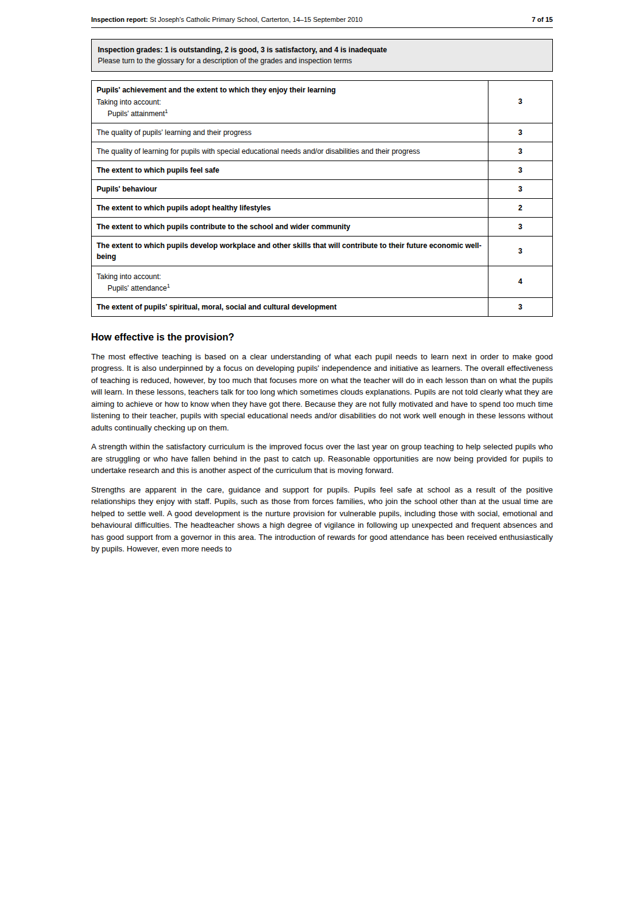Inspection report: St Joseph's Catholic Primary School, Carterton, 14–15 September 2010
7 of 15
Inspection grades: 1 is outstanding, 2 is good, 3 is satisfactory, and 4 is inadequate
Please turn to the glossary for a description of the grades and inspection terms
| Pupils' achievement and the extent to which they enjoy their learning Taking into account: Pupils' attainment 1 | 3 |
| The quality of pupils' learning and their progress | 3 |
| The quality of learning for pupils with special educational needs and/or disabilities and their progress | 3 |
| The extent to which pupils feel safe | 3 |
| Pupils' behaviour | 3 |
| The extent to which pupils adopt healthy lifestyles | 2 |
| The extent to which pupils contribute to the school and wider community | 3 |
| The extent to which pupils develop workplace and other skills that will contribute to their future economic well-being | 3 |
| Taking into account: Pupils' attendance 1 | 4 |
| The extent of pupils' spiritual, moral, social and cultural development | 3 |
How effective is the provision?
The most effective teaching is based on a clear understanding of what each pupil needs to learn next in order to make good progress. It is also underpinned by a focus on developing pupils' independence and initiative as learners. The overall effectiveness of teaching is reduced, however, by too much that focuses more on what the teacher will do in each lesson than on what the pupils will learn. In these lessons, teachers talk for too long which sometimes clouds explanations. Pupils are not told clearly what they are aiming to achieve or how to know when they have got there. Because they are not fully motivated and have to spend too much time listening to their teacher, pupils with special educational needs and/or disabilities do not work well enough in these lessons without adults continually checking up on them.
A strength within the satisfactory curriculum is the improved focus over the last year on group teaching to help selected pupils who are struggling or who have fallen behind in the past to catch up. Reasonable opportunities are now being provided for pupils to undertake research and this is another aspect of the curriculum that is moving forward.
Strengths are apparent in the care, guidance and support for pupils. Pupils feel safe at school as a result of the positive relationships they enjoy with staff. Pupils, such as those from forces families, who join the school other than at the usual time are helped to settle well. A good development is the nurture provision for vulnerable pupils, including those with social, emotional and behavioural difficulties. The headteacher shows a high degree of vigilance in following up unexpected and frequent absences and has good support from a governor in this area. The introduction of rewards for good attendance has been received enthusiastically by pupils. However, even more needs to